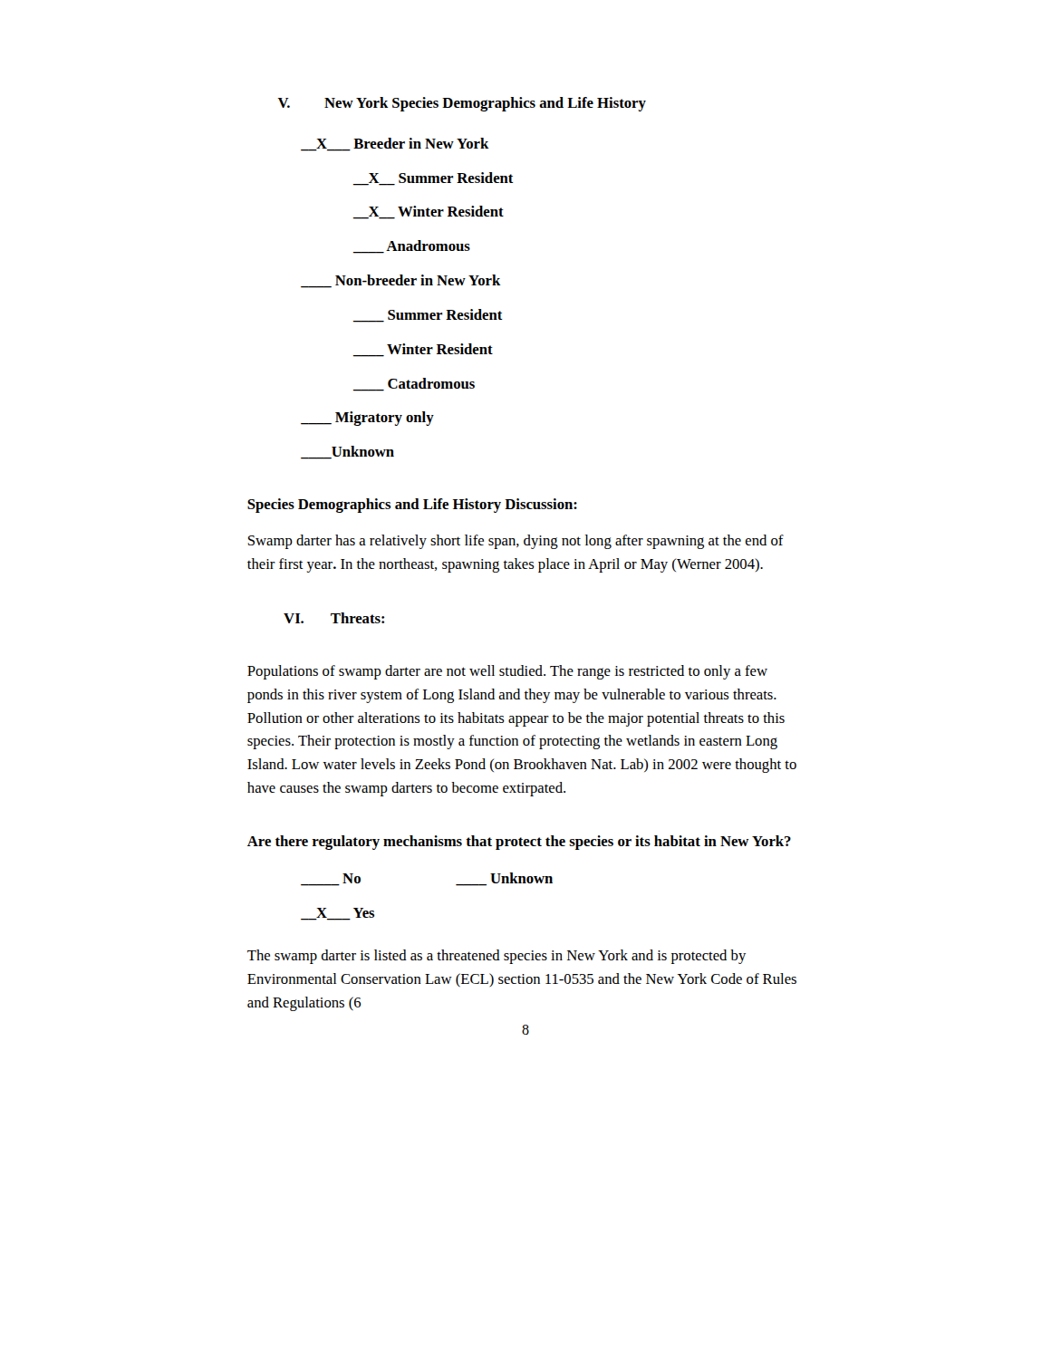V. New York Species Demographics and Life History
__X___ Breeder in New York
__X__ Summer Resident
__X__ Winter Resident
____ Anadromous
____ Non-breeder in New York
____ Summer Resident
____ Winter Resident
____ Catadromous
____ Migratory only
____Unknown
Species Demographics and Life History Discussion:
Swamp darter has a relatively short life span, dying not long after spawning at the end of their first year. In the northeast, spawning takes place in April or May (Werner 2004).
VI. Threats:
Populations of swamp darter are not well studied. The range is restricted to only a few ponds in this river system of Long Island and they may be vulnerable to various threats. Pollution or other alterations to its habitats appear to be the major potential threats to this species. Their protection is mostly a function of protecting the wetlands in eastern Long Island. Low water levels in Zeeks Pond (on Brookhaven Nat. Lab) in 2002 were thought to have causes the swamp darters to become extirpated.
Are there regulatory mechanisms that protect the species or its habitat in New York?
_____ No ____ Unknown
__X___ Yes
The swamp darter is listed as a threatened species in New York and is protected by Environmental Conservation Law (ECL) section 11-0535 and the New York Code of Rules and Regulations (6
8